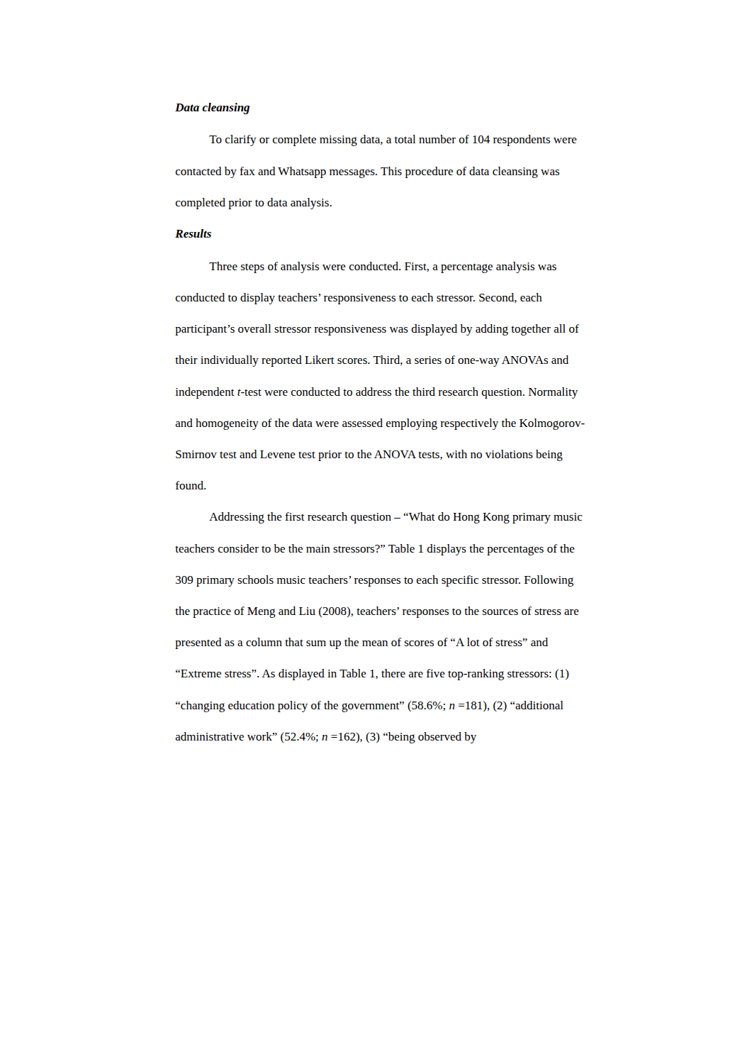Data cleansing
To clarify or complete missing data, a total number of 104 respondents were contacted by fax and Whatsapp messages. This procedure of data cleansing was completed prior to data analysis.
Results
Three steps of analysis were conducted. First, a percentage analysis was conducted to display teachers’ responsiveness to each stressor. Second, each participant’s overall stressor responsiveness was displayed by adding together all of their individually reported Likert scores. Third, a series of one-way ANOVAs and independent t-test were conducted to address the third research question. Normality and homogeneity of the data were assessed employing respectively the Kolmogorov-Smirnov test and Levene test prior to the ANOVA tests, with no violations being found.
Addressing the first research question – “What do Hong Kong primary music teachers consider to be the main stressors?” Table 1 displays the percentages of the 309 primary schools music teachers’ responses to each specific stressor. Following the practice of Meng and Liu (2008), teachers’ responses to the sources of stress are presented as a column that sum up the mean of scores of “A lot of stress” and “Extreme stress”. As displayed in Table 1, there are five top-ranking stressors: (1) “changing education policy of the government” (58.6%; n =181), (2) “additional administrative work” (52.4%; n =162), (3) “being observed by